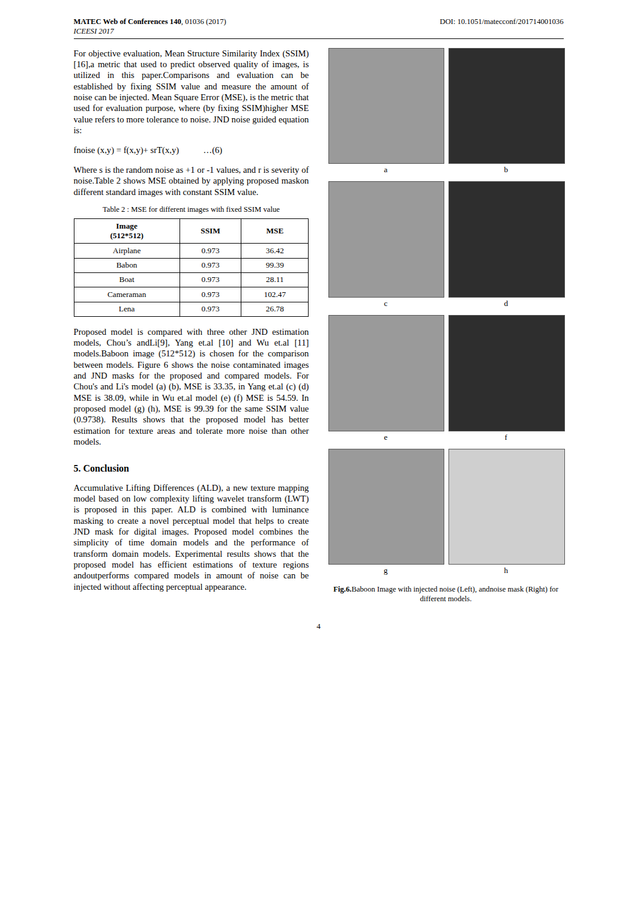MATEC Web of Conferences 140, 01036 (2017)
ICEESI 2017
DOI: 10.1051/matecconf/201714001036
For objective evaluation, Mean Structure Similarity Index (SSIM)[16],a metric that used to predict observed quality of images, is utilized in this paper.Comparisons and evaluation can be established by fixing SSIM value and measure the amount of noise can be injected. Mean Square Error (MSE), is the metric that used for evaluation purpose, where (by fixing SSIM)higher MSE value refers to more tolerance to noise. JND noise guided equation is:
fnoise (x,y) = f(x,y)+ srT(x,y) …(6)
Where s is the random noise as +1 or -1 values, and r is severity of noise.Table 2 shows MSE obtained by applying proposed maskon different standard images with constant SSIM value.
Table 2 : MSE for different images with fixed SSIM value
| Image (512*512) | SSIM | MSE |
| --- | --- | --- |
| Airplane | 0.973 | 36.42 |
| Babon | 0.973 | 99.39 |
| Boat | 0.973 | 28.11 |
| Cameraman | 0.973 | 102.47 |
| Lena | 0.973 | 26.78 |
Proposed model is compared with three other JND estimation models, Chou’s andLi[9], Yang et.al [10] and Wu et.al [11] models.Baboon image (512*512) is chosen for the comparison between models. Figure 6 shows the noise contaminated images and JND masks for the proposed and compared models. For Chou's and Li's model (a) (b), MSE is 33.35, in Yang et.al (c) (d) MSE is 38.09, while in Wu et.al model (e) (f) MSE is 54.59. In proposed model (g) (h), MSE is 99.39 for the same SSIM value (0.9738). Results shows that the proposed model has better estimation for texture areas and tolerate more noise than other models.
5. Conclusion
Accumulative Lifting Differences (ALD), a new texture mapping model based on low complexity lifting wavelet transform (LWT) is proposed in this paper. ALD is combined with luminance masking to create a novel perceptual model that helps to create JND mask for digital images. Proposed model combines the simplicity of time domain models and the performance of transform domain models. Experimental results shows that the proposed model has efficient estimations of texture regions andoutperforms compared models in amount of noise can be injected without affecting perceptual appearance.
a
b
c
d
e
f
g
h
Fig.6. Baboon Image with injected noise (Left), andnoise mask (Right) for different models.
4